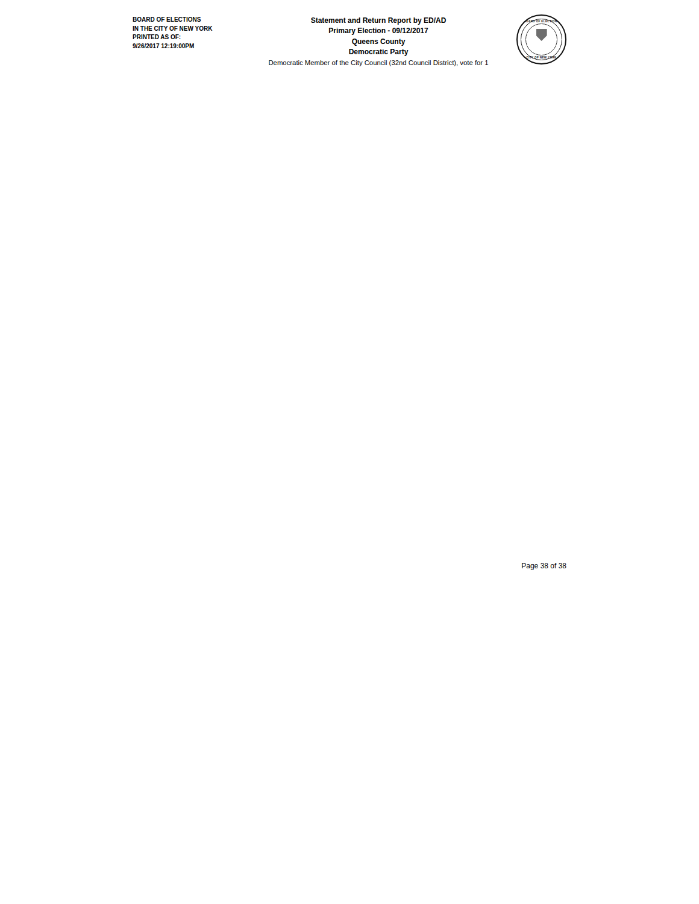BOARD OF ELECTIONS
IN THE CITY OF NEW YORK
PRINTED AS OF:
9/26/2017 12:19:00PM
Statement and Return Report by ED/AD
Primary Election - 09/12/2017
Queens County
Democratic Party
Democratic Member of the City Council (32nd Council District), vote for 1
BOARD OF ELECTIONS
CITY OF NEW YORK
Page 38 of 38